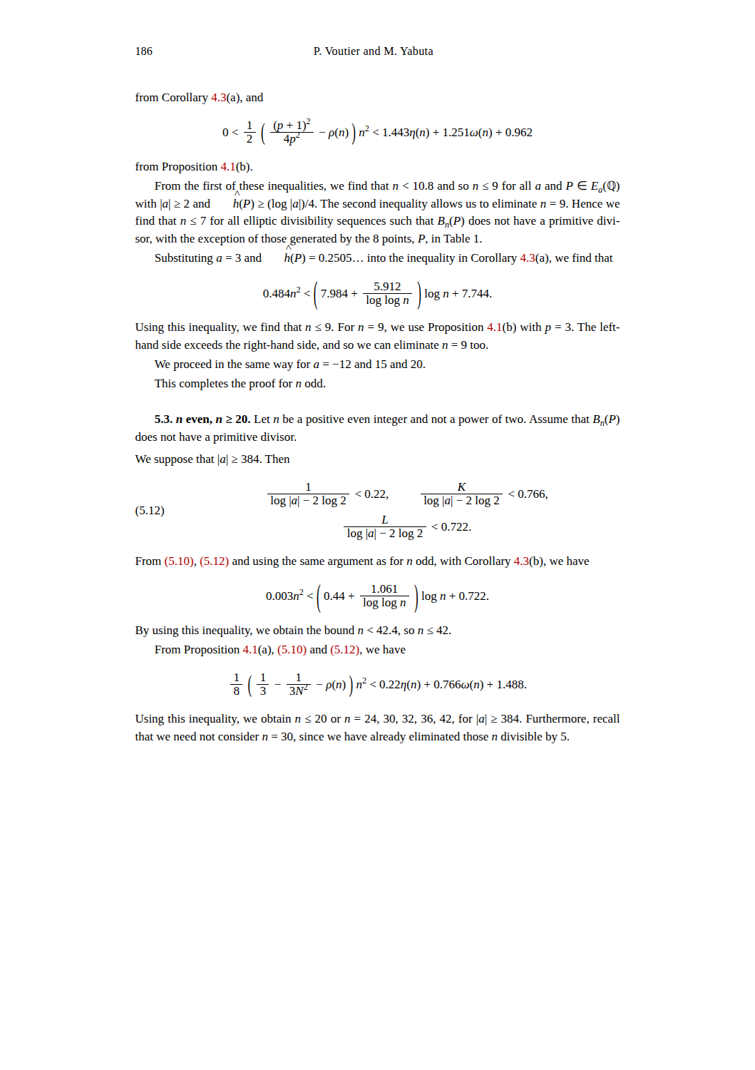186 P. Voutier and M. Yabuta
from Corollary 4.3(a), and
0 < 12 ( (p + 1)24p2 − ρ(n) ) n2 < 1.443η(n) + 1.251ω(n) + 0.962
from Proposition 4.1(b).
From the first of these inequalities, we find that n < 10.8 and so n ≤ 9 for all a and P ∈ Ea(ℚ) with |a| ≥ 2 and h(P) ≥ (log |a|)/4. The second inequality allows us to eliminate n = 9. Hence we find that n ≤ 7 for all elliptic divisibility sequences such that Bn(P) does not have a primitive divisor, with the exception of those generated by the 8 points, P, in Table 1.
Substituting a = 3 and h(P) = 0.2505… into the inequality in Corollary 4.3(a), we find that
0.484n2 < ( 7.984 + 5.912 log log n ) log n + 7.744.
Using this inequality, we find that n ≤ 9. For n = 9, we use Proposition 4.1(b) with p = 3. The left-hand side exceeds the right-hand side, and so we can eliminate n = 9 too.
We proceed in the same way for a = −12 and 15 and 20.
This completes the proof for n odd.
5.3. n even, n ≥ 20. Let n be a positive even integer and not a power of two. Assume that Bn(P) does not have a primitive divisor.
We suppose that |a| ≥ 384. Then
(5.12) 1 log |a| − 2 log 2 < 0.22, Klog |a| − 2 log 2 < 0.766, Llog |a| − 2 log 2 < 0.722.
From (5.10), (5.12) and using the same argument as for n odd, with Corollary 4.3(b), we have
0.003n2 < ( 0.44 + 1.061 log log n ) log n + 0.722.
By using this inequality, we obtain the bound n < 42.4, so n ≤ 42.
From Proposition 4.1(a), (5.10) and (5.12), we have
18 ( 13 − 13N2 − ρ(n) ) n2 < 0.22η(n) + 0.766ω(n) + 1.488.
Using this inequality, we obtain n ≤ 20 or n = 24, 30, 32, 36, 42, for |a| ≥ 384. Furthermore, recall that we need not consider n = 30, since we have already eliminated those n divisible by 5.